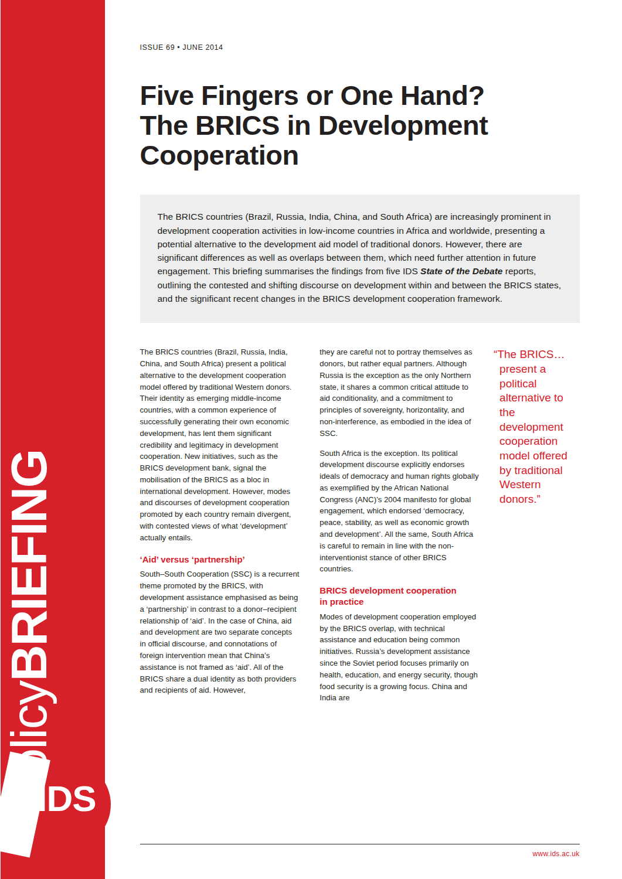PolicyBRIEFING
IDS
ISSUE 69 • JUNE 2014
Five Fingers or One Hand?
The BRICS in Development
Cooperation
The BRICS countries (Brazil, Russia, India, China, and South Africa) are increasingly prominent in development cooperation activities in low-income countries in Africa and worldwide, presenting a potential alternative to the development aid model of traditional donors. However, there are significant differences as well as overlaps between them, which need further attention in future engagement. This briefing summarises the findings from five IDS State of the Debate reports, outlining the contested and shifting discourse on development within and between the BRICS states, and the significant recent changes in the BRICS development cooperation framework.
The BRICS countries (Brazil, Russia, India, China, and South Africa) present a political alternative to the development cooperation model offered by traditional Western donors. Their identity as emerging middle-income countries, with a common experience of successfully generating their own economic development, has lent them significant credibility and legitimacy in development cooperation. New initiatives, such as the BRICS development bank, signal the mobilisation of the BRICS as a bloc in international development. However, modes and discourses of development cooperation promoted by each country remain divergent, with contested views of what ‘development’ actually entails.
‘Aid’ versus ‘partnership’
South–South Cooperation (SSC) is a recurrent theme promoted by the BRICS, with development assistance emphasised as being a ‘partnership’ in contrast to a donor–recipient relationship of ‘aid’. In the case of China, aid and development are two separate concepts in official discourse, and connotations of foreign intervention mean that China’s assistance is not framed as ‘aid’. All of the BRICS share a dual identity as both providers and recipients of aid. However,
they are careful not to portray themselves as donors, but rather equal partners. Although Russia is the exception as the only Northern state, it shares a common critical attitude to aid conditionality, and a commitment to principles of sovereignty, horizontality, and non-interference, as embodied in the idea of SSC.
South Africa is the exception. Its political development discourse explicitly endorses ideals of democracy and human rights globally as exemplified by the African National Congress (ANC)’s 2004 manifesto for global engagement, which endorsed ‘democracy, peace, stability, as well as economic growth and development’. All the same, South Africa is careful to remain in line with the non-interventionist stance of other BRICS countries.
BRICS development cooperation
in practice
Modes of development cooperation employed by the BRICS overlap, with technical assistance and education being common initiatives. Russia’s development assistance since the Soviet period focuses primarily on health, education, and energy security, though food security is a growing focus. China and India are
“The BRICS…
present a political alternative to the development cooperation model offered by traditional Western donors.”
www.ids.ac.uk